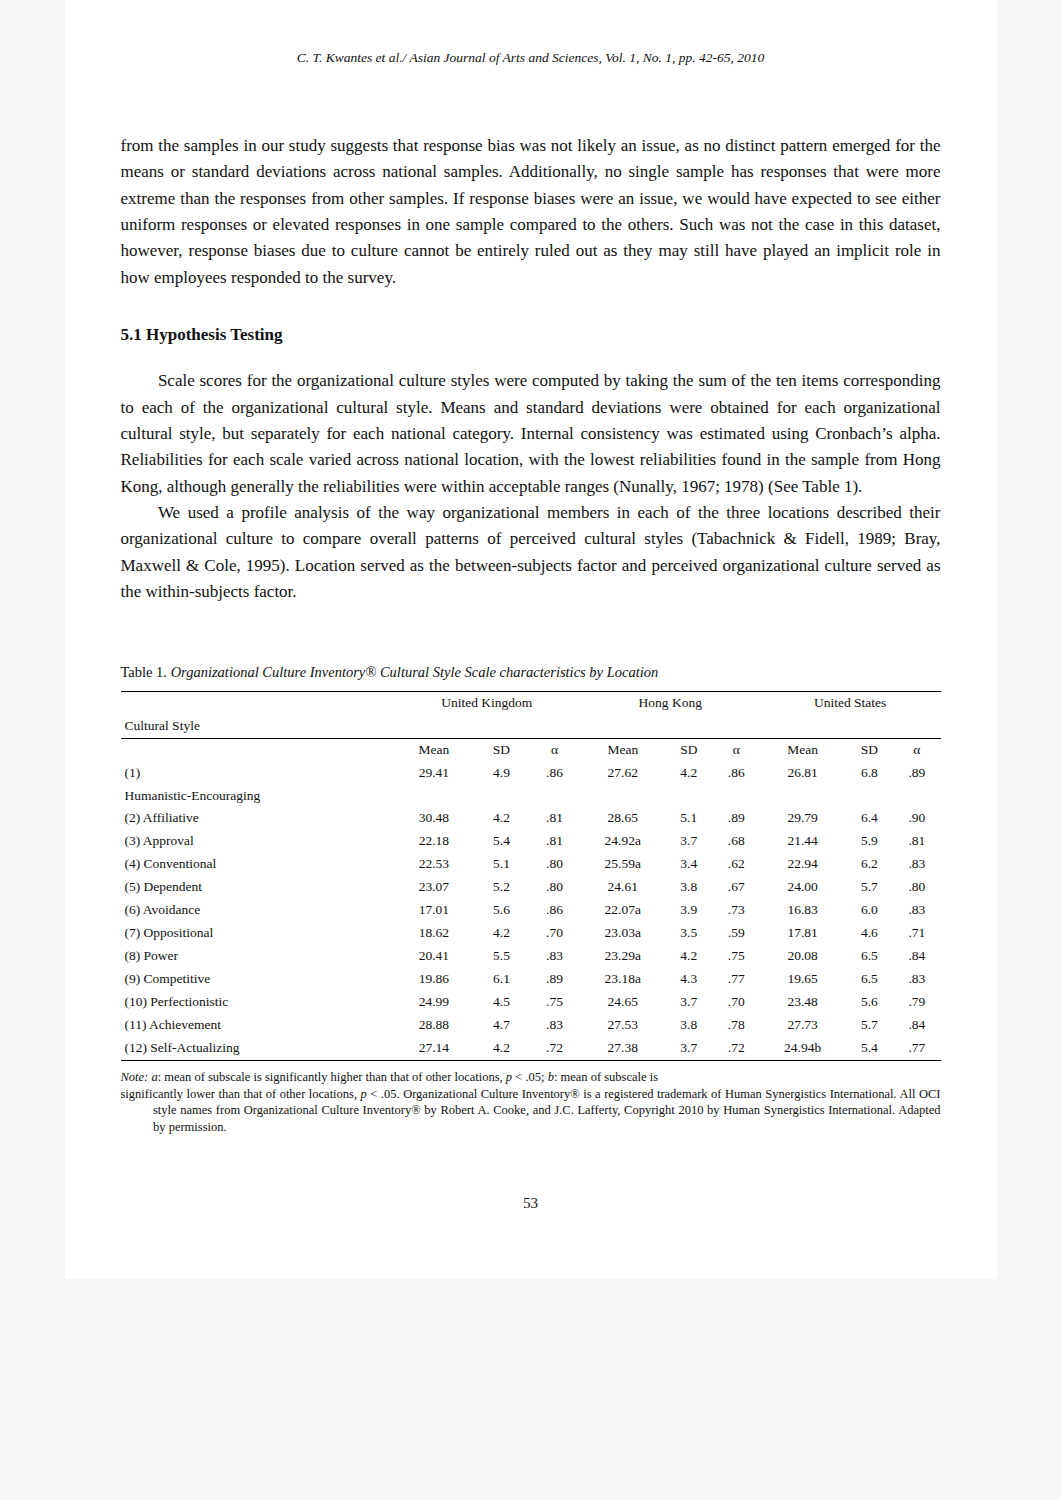C. T. Kwantes et al./ Asian Journal of Arts and Sciences, Vol. 1, No. 1, pp. 42-65, 2010
from the samples in our study suggests that response bias was not likely an issue, as no distinct pattern emerged for the means or standard deviations across national samples. Additionally, no single sample has responses that were more extreme than the responses from other samples. If response biases were an issue, we would have expected to see either uniform responses or elevated responses in one sample compared to the others. Such was not the case in this dataset, however, response biases due to culture cannot be entirely ruled out as they may still have played an implicit role in how employees responded to the survey.
5.1 Hypothesis Testing
Scale scores for the organizational culture styles were computed by taking the sum of the ten items corresponding to each of the organizational cultural style. Means and standard deviations were obtained for each organizational cultural style, but separately for each national category. Internal consistency was estimated using Cronbach’s alpha. Reliabilities for each scale varied across national location, with the lowest reliabilities found in the sample from Hong Kong, although generally the reliabilities were within acceptable ranges (Nunally, 1967; 1978) (See Table 1).
We used a profile analysis of the way organizational members in each of the three locations described their organizational culture to compare overall patterns of perceived cultural styles (Tabachnick & Fidell, 1989; Bray, Maxwell & Cole, 1995). Location served as the between-subjects factor and perceived organizational culture served as the within-subjects factor.
Table 1. Organizational Culture Inventory® Cultural Style Scale characteristics by Location
| | United Kingdom | Hong Kong | United States |
| --- | --- | --- | --- |
| Cultural Style | | | |
| | Mean | SD | α | Mean | SD | α | Mean | SD | α |
| (1) | 29.41 | 4.9 | .86 | 27.62 | 4.2 | .86 | 26.81 | 6.8 | .89 |
| Humanistic-Encouraging | | | | | | | | | |
| (2) Affiliative | 30.48 | 4.2 | .81 | 28.65 | 5.1 | .89 | 29.79 | 6.4 | .90 |
| (3) Approval | 22.18 | 5.4 | .81 | 24.92a | 3.7 | .68 | 21.44 | 5.9 | .81 |
| (4) Conventional | 22.53 | 5.1 | .80 | 25.59a | 3.4 | .62 | 22.94 | 6.2 | .83 |
| (5) Dependent | 23.07 | 5.2 | .80 | 24.61 | 3.8 | .67 | 24.00 | 5.7 | .80 |
| (6) Avoidance | 17.01 | 5.6 | .86 | 22.07a | 3.9 | .73 | 16.83 | 6.0 | .83 |
| (7) Oppositional | 18.62 | 4.2 | .70 | 23.03a | 3.5 | .59 | 17.81 | 4.6 | .71 |
| (8) Power | 20.41 | 5.5 | .83 | 23.29a | 4.2 | .75 | 20.08 | 6.5 | .84 |
| (9) Competitive | 19.86 | 6.1 | .89 | 23.18a | 4.3 | .77 | 19.65 | 6.5 | .83 |
| (10) Perfectionistic | 24.99 | 4.5 | .75 | 24.65 | 3.7 | .70 | 23.48 | 5.6 | .79 |
| (11) Achievement | 28.88 | 4.7 | .83 | 27.53 | 3.8 | .78 | 27.73 | 5.7 | .84 |
| (12) Self-Actualizing | 27.14 | 4.2 | .72 | 27.38 | 3.7 | .72 | 24.94b | 5.4 | .77 |
Note: a: mean of subscale is significantly higher than that of other locations, p < .05; b: mean of subscale is significantly lower than that of other locations, p < .05. Organizational Culture Inventory® is a registered trademark of Human Synergistics International. All OCI style names from Organizational Culture Inventory® by Robert A. Cooke, and J.C. Lafferty, Copyright 2010 by Human Synergistics International. Adapted by permission.
53